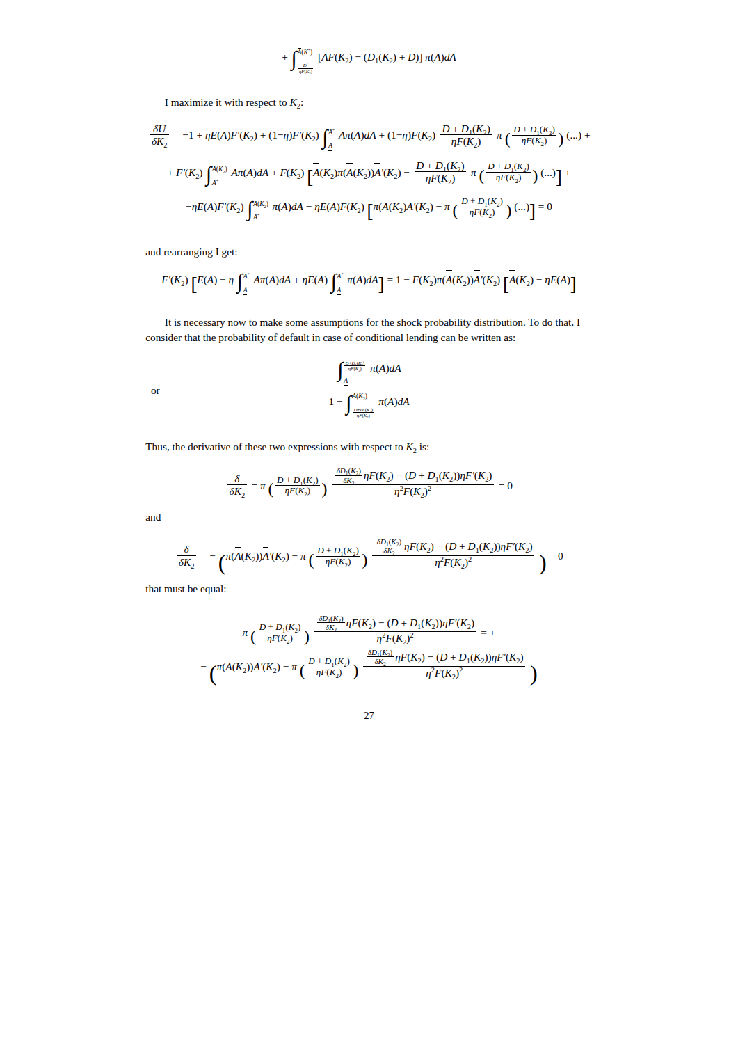+ ∫A(K*) D*ηF(K2) [AF(K2) − (D1(K2) + D)] π(A)dA
I maximize it with respect to K2:
δU δK2 = −1 + ηE(A)F′(K2) + (1−η)F′(K2) ∫A*A Aπ(A)dA + (1−η)F(K2) D + D1(K2) ηF(K2) π (D + D1(K2) ηF(K2)) (...) +
+ F′(K2) ∫A(K2) A* Aπ(A)dA + F(K2) [A(K2)π(A(K2))A′(K2) − D + D1(K2) ηF(K2) π (D + D1(K2) ηF(K2)) (...)] +
−ηE(A)F′(K2) ∫A(K2) A* π(A)dA − ηE(A)F(K2) [π(A(K2)A′(K2) − π (D + D1(K2) ηF(K2)) (...)] = 0
and rearranging I get:
F′(K2) [E(A) − η ∫A*A Aπ(A)dA + ηE(A) ∫A*A π(A)dA] = 1 − F(K2)π(A(K2))A′(K2) [A(K2) − ηE(A)]
It is necessary now to make some assumptions for the shock probability distribution. To do that, I consider that the probability of default in case of conditional lending can be written as:
or
∫D+D1(K2) ηF(K2) A π(A)dA
1 − ∫A(K2) D+D1(K2) ηF(K2) π(A)dA
Thus, the derivative of these two expressions with respect to K2 is:
δδK2 = π (D + D1(K2) ηF(K2)) δD1(K2) δK2 ηF(K2) − (D + D1(K2))ηF′(K2) η2F(K2)2 = 0
and
δδK2 = − (π(A(K2))A′(K2) − π (D + D1(K2) ηF(K2)) δD1(K2) δK2 ηF(K2) − (D + D1(K2))ηF′(K2) η2F(K2)2 ) = 0
that must be equal:
π (D + D1(K2) ηF(K2)) δD1(K2) δK2 ηF(K2) − (D + D1(K2))ηF′(K2) η2F(K2)2 = + − (π(A(K2))A′(K2) − π (D + D1(K2) ηF(K2)) δD1(K2) δK2 ηF(K2) − (D + D1(K2))ηF′(K2) η2F(K2)2 )
27